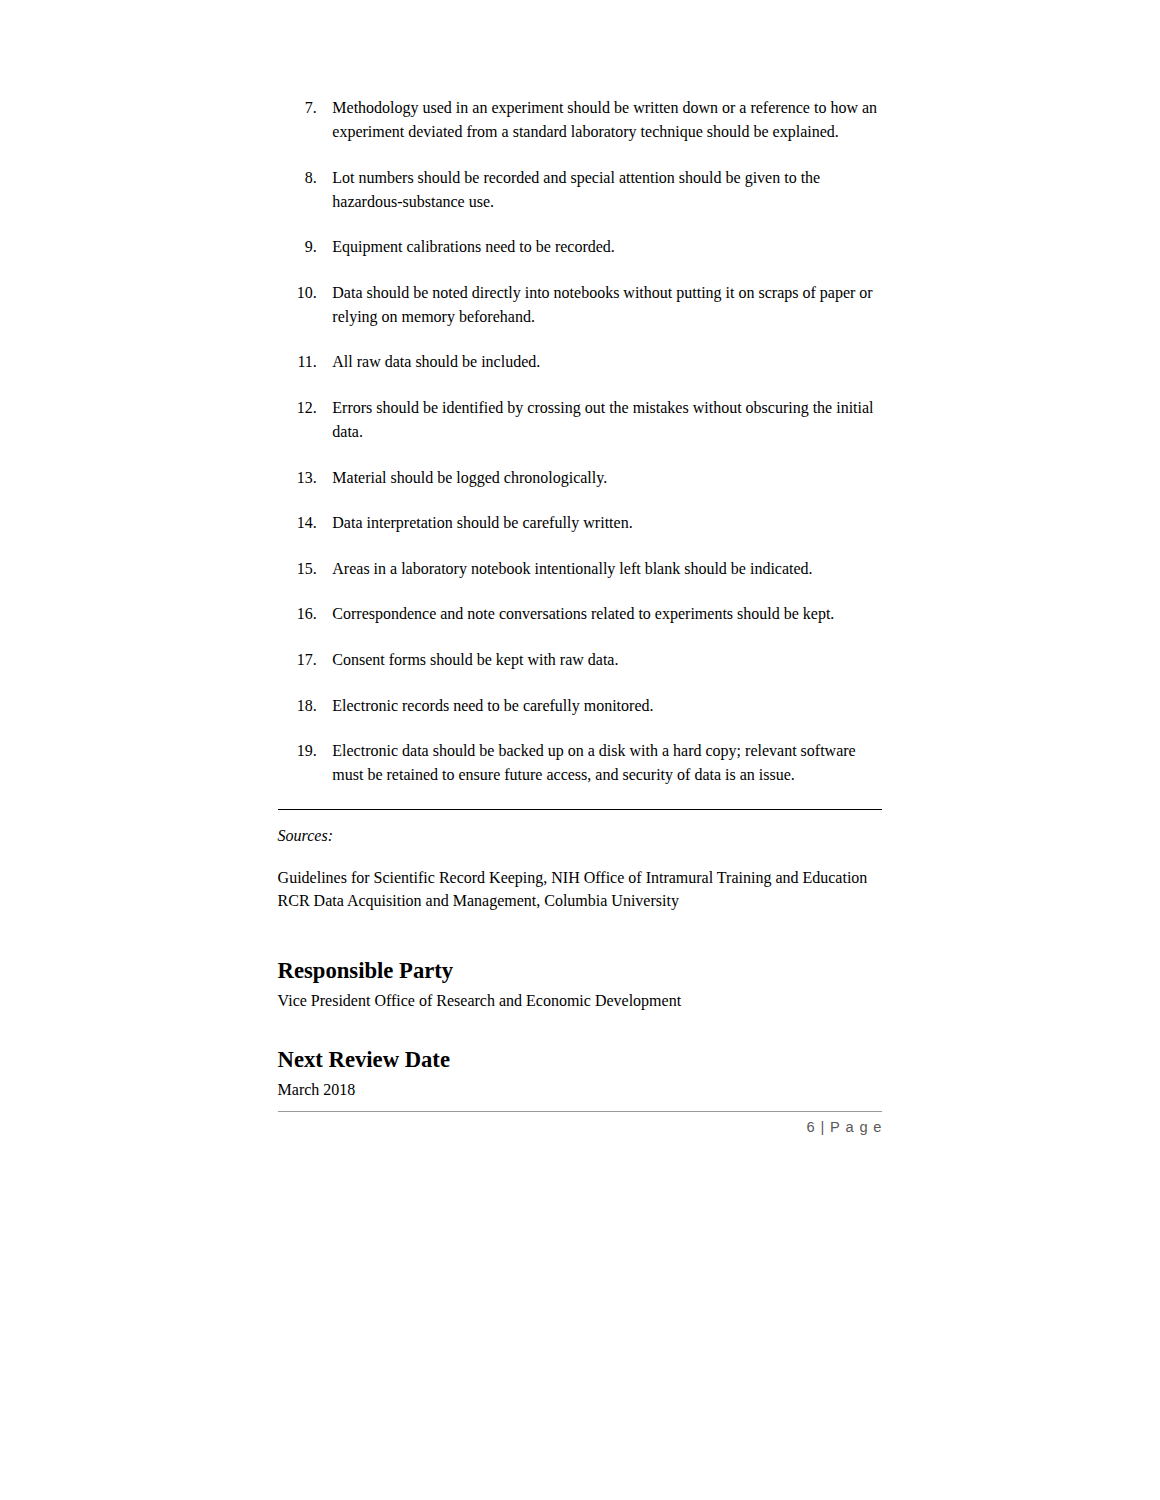Methodology used in an experiment should be written down or a reference to how an experiment deviated from a standard laboratory technique should be explained.
Lot numbers should be recorded and special attention should be given to the hazardous-substance use.
Equipment calibrations need to be recorded.
Data should be noted directly into notebooks without putting it on scraps of paper or relying on memory beforehand.
All raw data should be included.
Errors should be identified by crossing out the mistakes without obscuring the initial data.
Material should be logged chronologically.
Data interpretation should be carefully written.
Areas in a laboratory notebook intentionally left blank should be indicated.
Correspondence and note conversations related to experiments should be kept.
Consent forms should be kept with raw data.
Electronic records need to be carefully monitored.
Electronic data should be backed up on a disk with a hard copy; relevant software must be retained to ensure future access, and security of data is an issue.
Sources:
Guidelines for Scientific Record Keeping, NIH Office of Intramural Training and Education
RCR Data Acquisition and Management, Columbia University
Responsible Party
Vice President Office of Research and Economic Development
Next Review Date
March 2018
6 | P a g e